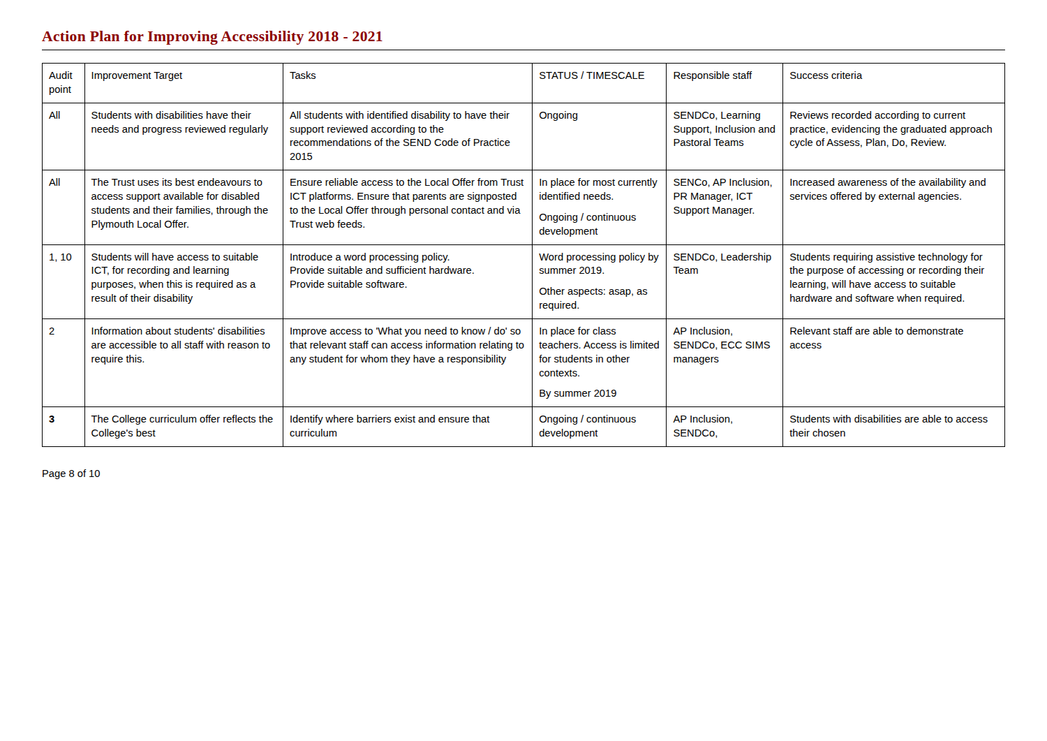Action Plan for Improving Accessibility 2018 - 2021
| Audit point | Improvement Target | Tasks | STATUS / TIMESCALE | Responsible staff | Success criteria |
| --- | --- | --- | --- | --- | --- |
| All | Students with disabilities have their needs and progress reviewed regularly | All students with identified disability to have their support reviewed according to the recommendations of the SEND Code of Practice 2015 | Ongoing | SENDCo, Learning Support, Inclusion and Pastoral Teams | Reviews recorded according to current practice, evidencing the graduated approach cycle of Assess, Plan, Do, Review. |
| All | The Trust uses its best endeavours to access support available for disabled students and their families, through the Plymouth Local Offer. | Ensure reliable access to the Local Offer from Trust ICT platforms. Ensure that parents are signposted to the Local Offer through personal contact and via Trust web feeds. | In place for most currently identified needs. Ongoing / continuous development | SENCo, AP Inclusion, PR Manager, ICT Support Manager. | Increased awareness of the availability and services offered by external agencies. |
| 1, 10 | Students will have access to suitable ICT, for recording and learning purposes, when this is required as a result of their disability | Introduce a word processing policy. Provide suitable and sufficient hardware. Provide suitable software. | Word processing policy by summer 2019. Other aspects: asap, as required. | SENDCo, Leadership Team | Students requiring assistive technology for the purpose of accessing or recording their learning, will have access to suitable hardware and software when required. |
| 2 | Information about students' disabilities are accessible to all staff with reason to require this. | Improve access to 'What you need to know / do' so that relevant staff can access information relating to any student for whom they have a responsibility | In place for class teachers. Access is limited for students in other contexts. By summer 2019 | AP Inclusion, SENDCo, ECC SIMS managers | Relevant staff are able to demonstrate access |
| 3 | The College curriculum offer reflects the College's best | Identify where barriers exist and ensure that curriculum | Ongoing / continuous development | AP Inclusion, SENDCo, | Students with disabilities are able to access their chosen |
Page 8 of 10